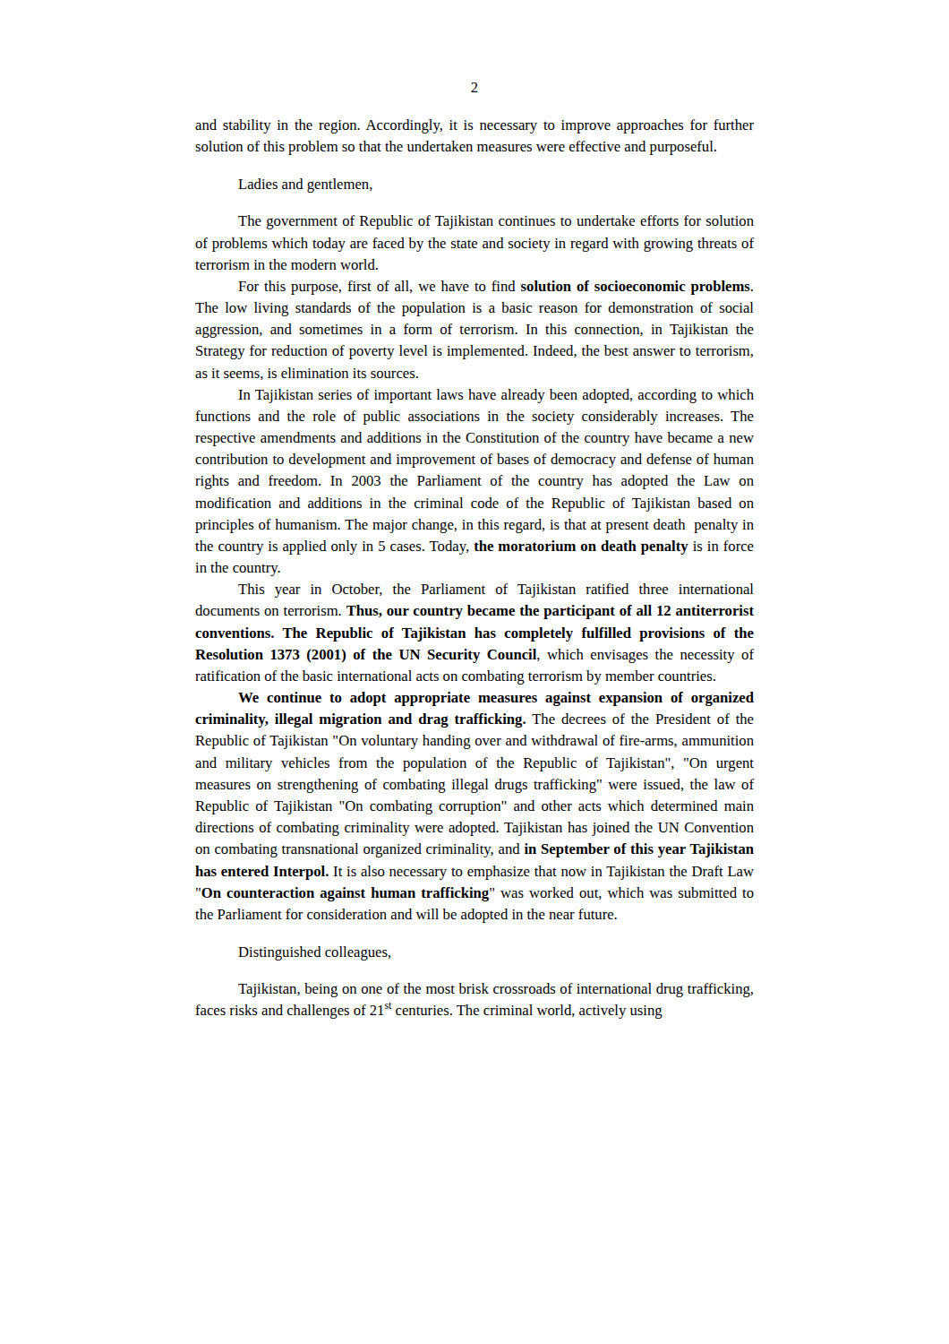2
and stability in the region. Accordingly, it is necessary to improve approaches for further solution of this problem so that the undertaken measures were effective and purposeful.
Ladies and gentlemen,
The government of Republic of Tajikistan continues to undertake efforts for solution of problems which today are faced by the state and society in regard with growing threats of terrorism in the modern world.
For this purpose, first of all, we have to find solution of socioeconomic problems. The low living standards of the population is a basic reason for demonstration of social aggression, and sometimes in a form of terrorism. In this connection, in Tajikistan the Strategy for reduction of poverty level is implemented. Indeed, the best answer to terrorism, as it seems, is elimination its sources.
In Tajikistan series of important laws have already been adopted, according to which functions and the role of public associations in the society considerably increases. The respective amendments and additions in the Constitution of the country have became a new contribution to development and improvement of bases of democracy and defense of human rights and freedom. In 2003 the Parliament of the country has adopted the Law on modification and additions in the criminal code of the Republic of Tajikistan based on principles of humanism. The major change, in this regard, is that at present death penalty in the country is applied only in 5 cases. Today, the moratorium on death penalty is in force in the country.
This year in October, the Parliament of Tajikistan ratified three international documents on terrorism. Thus, our country became the participant of all 12 antiterrorist conventions. The Republic of Tajikistan has completely fulfilled provisions of the Resolution 1373 (2001) of the UN Security Council, which envisages the necessity of ratification of the basic international acts on combating terrorism by member countries.
We continue to adopt appropriate measures against expansion of organized criminality, illegal migration and drag trafficking. The decrees of the President of the Republic of Tajikistan "On voluntary handing over and withdrawal of fire-arms, ammunition and military vehicles from the population of the Republic of Tajikistan", "On urgent measures on strengthening of combating illegal drugs trafficking" were issued, the law of Republic of Tajikistan "On combating corruption" and other acts which determined main directions of combating criminality were adopted. Tajikistan has joined the UN Convention on combating transnational organized criminality, and in September of this year Tajikistan has entered Interpol. It is also necessary to emphasize that now in Tajikistan the Draft Law "On counteraction against human trafficking" was worked out, which was submitted to the Parliament for consideration and will be adopted in the near future.
Distinguished colleagues,
Tajikistan, being on one of the most brisk crossroads of international drug trafficking, faces risks and challenges of 21st centuries. The criminal world, actively using